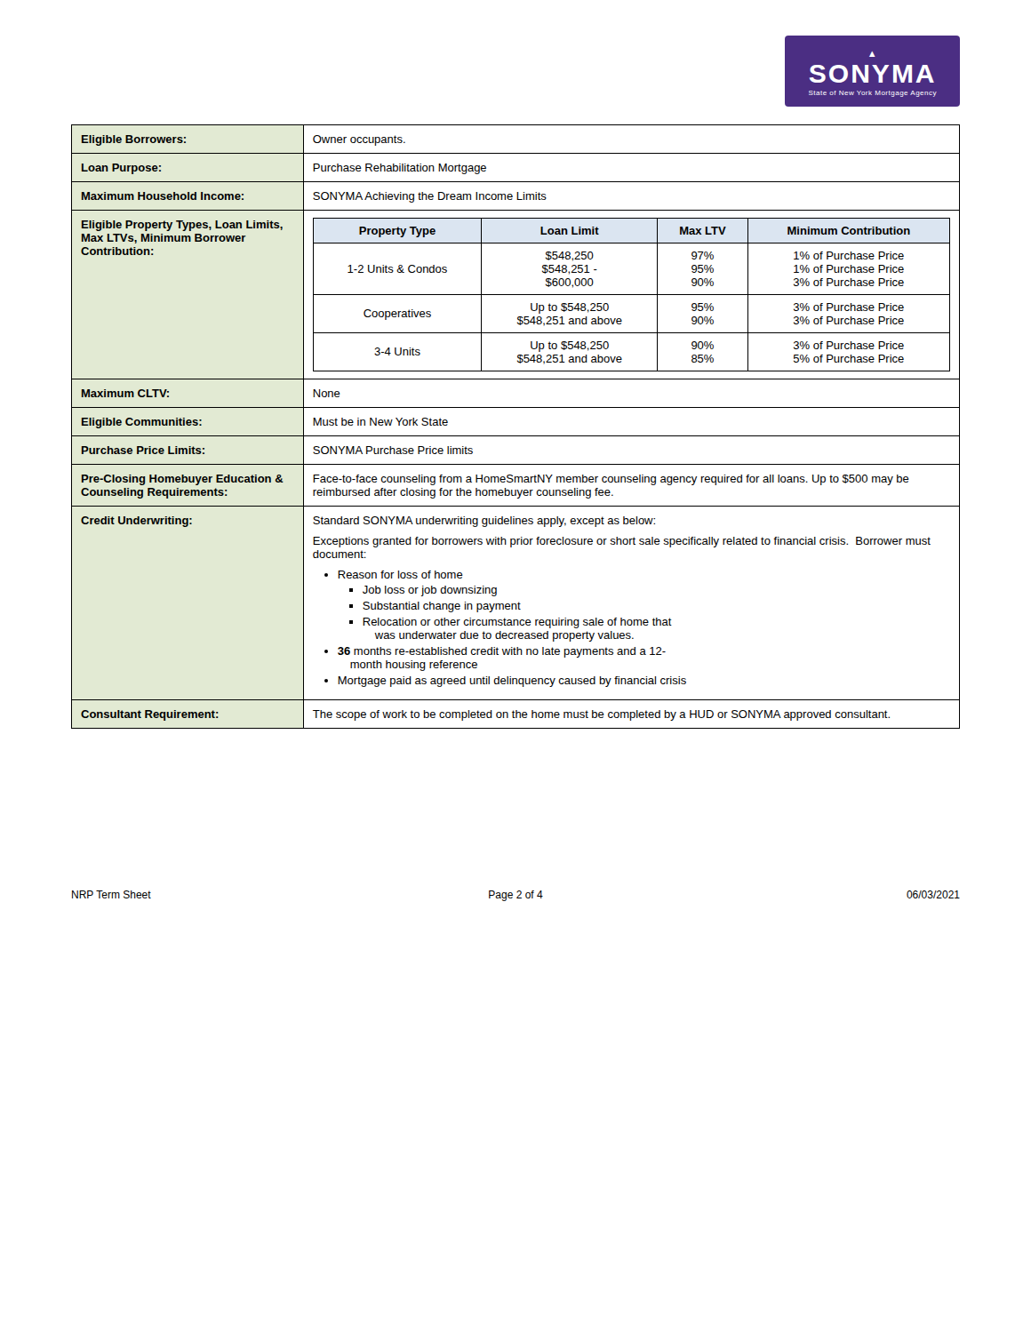▲
SONYMA
State of New York Mortgage Agency
| Eligible Borrowers: | Owner occupants. |
| Loan Purpose: | Purchase Rehabilitation Mortgage |
| Maximum Household Income: | SONYMA Achieving the Dream Income Limits |
| Eligible Property Types, Loan Limits, Max LTVs, Minimum Borrower Contribution: | / Property Type / Loan Limit / Max LTV / Minimum Contribution / / --- / --- / --- / --- / / 1-2 Units & Condos / $548,250 $548,251 - $600,000 / 97% 95% 90% / 1% of Purchase Price 1% of Purchase Price 3% of Purchase Price / / Cooperatives / Up to $548,250 $548,251 and above / 95% 90% / 3% of Purchase Price 3% of Purchase Price / / 3-4 Units / Up to $548,250 $548,251 and above / 90% 85% / 3% of Purchase Price 5% of Purchase Price / |
| Maximum CLTV: | None |
| Eligible Communities: | Must be in New York State |
| Purchase Price Limits: | SONYMA Purchase Price limits |
| Pre-Closing Homebuyer Education & Counseling Requirements: | Face-to-face counseling from a HomeSmartNY member counseling agency required for all loans. Up to $500 may be reimbursed after closing for the homebuyer counseling fee. |
| Credit Underwriting: | Standard SONYMA underwriting guidelines apply, except as below: Exceptions granted for borrowers with prior foreclosure or short sale specifically related to financial crisis. Borrower must document: Reason for loss of home Job loss or job downsizing Substantial change in payment Relocation or other circumstance requiring sale of home that was underwater due to decreased property values. 36 months re-established credit with no late payments and a 12- month housing reference Mortgage paid as agreed until delinquency caused by financial crisis |
| Consultant Requirement: | The scope of work to be completed on the home must be completed by a HUD or SONYMA approved consultant. |
NRP Term Sheet Page 2 of 4 06/03/2021